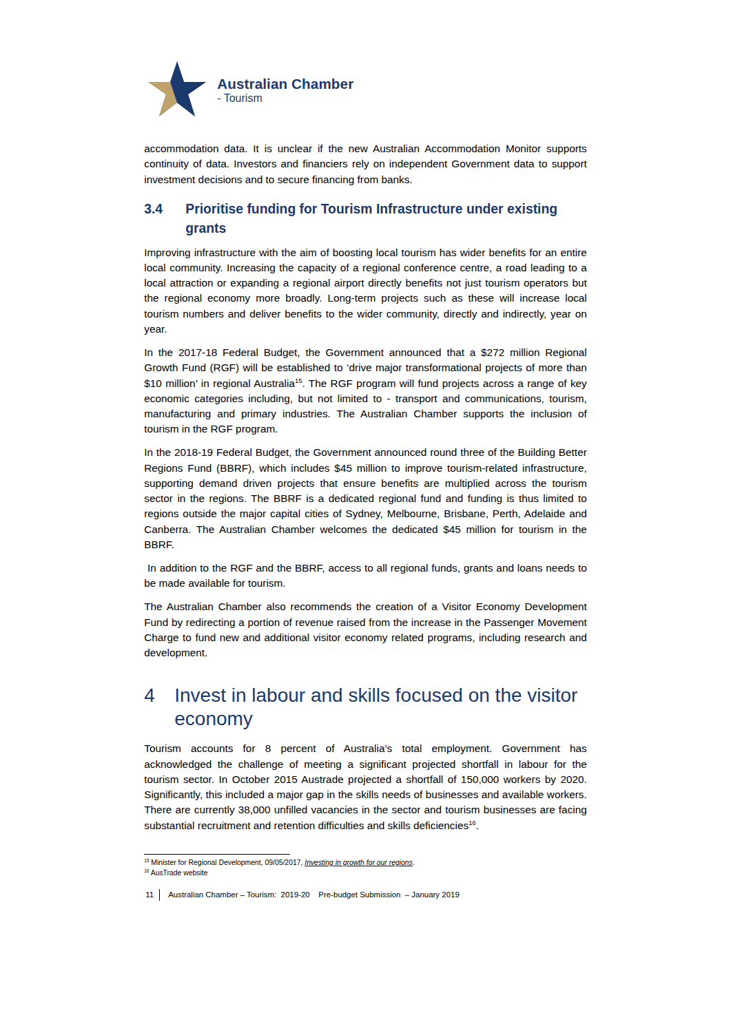Australian Chamber
- Tourism
accommodation data. It is unclear if the new Australian Accommodation Monitor supports continuity of data. Investors and financiers rely on independent Government data to support investment decisions and to secure financing from banks.
3.4 Prioritise funding for Tourism Infrastructure under existing grants
Improving infrastructure with the aim of boosting local tourism has wider benefits for an entire local community. Increasing the capacity of a regional conference centre, a road leading to a local attraction or expanding a regional airport directly benefits not just tourism operators but the regional economy more broadly. Long-term projects such as these will increase local tourism numbers and deliver benefits to the wider community, directly and indirectly, year on year.
In the 2017-18 Federal Budget, the Government announced that a $272 million Regional Growth Fund (RGF) will be established to ‘drive major transformational projects of more than $10 million’ in regional Australia15. The RGF program will fund projects across a range of key economic categories including, but not limited to - transport and communications, tourism, manufacturing and primary industries. The Australian Chamber supports the inclusion of tourism in the RGF program.
In the 2018-19 Federal Budget, the Government announced round three of the Building Better Regions Fund (BBRF), which includes $45 million to improve tourism-related infrastructure, supporting demand driven projects that ensure benefits are multiplied across the tourism sector in the regions. The BBRF is a dedicated regional fund and funding is thus limited to regions outside the major capital cities of Sydney, Melbourne, Brisbane, Perth, Adelaide and Canberra. The Australian Chamber welcomes the dedicated $45 million for tourism in the BBRF.
In addition to the RGF and the BBRF, access to all regional funds, grants and loans needs to be made available for tourism.
The Australian Chamber also recommends the creation of a Visitor Economy Development Fund by redirecting a portion of revenue raised from the increase in the Passenger Movement Charge to fund new and additional visitor economy related programs, including research and development.
4 Invest in labour and skills focused on the visitor economy
Tourism accounts for 8 percent of Australia’s total employment. Government has acknowledged the challenge of meeting a significant projected shortfall in labour for the tourism sector. In October 2015 Austrade projected a shortfall of 150,000 workers by 2020. Significantly, this included a major gap in the skills needs of businesses and available workers. There are currently 38,000 unfilled vacancies in the sector and tourism businesses are facing substantial recruitment and retention difficulties and skills deficiencies16.
15 Minister for Regional Development, 09/05/2017, Investing in growth for our regions.
16 AusTrade website
11 Australian Chamber – Tourism: 2019-20 Pre-budget Submission – January 2019